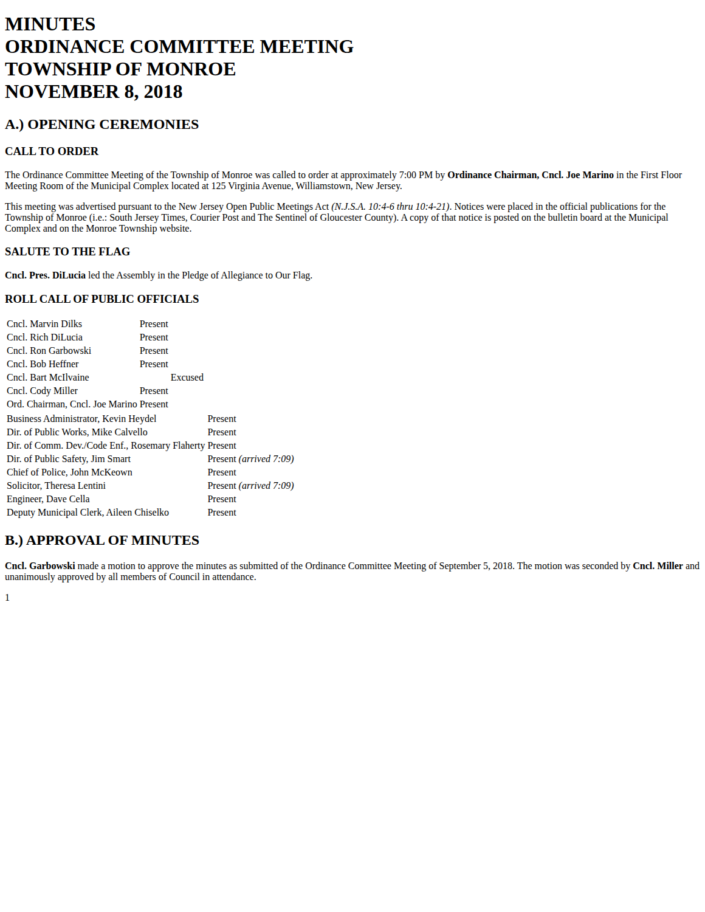MINUTES
ORDINANCE COMMITTEE MEETING
TOWNSHIP OF MONROE
NOVEMBER 8, 2018
A.) OPENING CEREMONIES
CALL TO ORDER
The Ordinance Committee Meeting of the Township of Monroe was called to order at approximately 7:00 PM by Ordinance Chairman, Cncl. Joe Marino in the First Floor Meeting Room of the Municipal Complex located at 125 Virginia Avenue, Williamstown, New Jersey.
This meeting was advertised pursuant to the New Jersey Open Public Meetings Act (N.J.S.A. 10:4-6 thru 10:4-21). Notices were placed in the official publications for the Township of Monroe (i.e.: South Jersey Times, Courier Post and The Sentinel of Gloucester County). A copy of that notice is posted on the bulletin board at the Municipal Complex and on the Monroe Township website.
SALUTE TO THE FLAG
Cncl. Pres. DiLucia led the Assembly in the Pledge of Allegiance to Our Flag.
ROLL CALL OF PUBLIC OFFICIALS
| Cncl. Marvin Dilks | Present | |
| Cncl. Rich DiLucia | Present | |
| Cncl. Ron Garbowski | Present | |
| Cncl. Bob Heffner | Present | |
| Cncl. Bart McIlvaine | | Excused |
| Cncl. Cody Miller | Present | |
| Ord. Chairman, Cncl. Joe Marino | Present | |
| Business Administrator, Kevin Heydel | Present |
| Dir. of Public Works, Mike Calvello | Present |
| Dir. of Comm. Dev./Code Enf., Rosemary Flaherty | Present |
| Dir. of Public Safety, Jim Smart | Present (arrived 7:09) |
| Chief of Police, John McKeown | Present |
| Solicitor, Theresa Lentini | Present (arrived 7:09) |
| Engineer, Dave Cella | Present |
| Deputy Municipal Clerk, Aileen Chiselko | Present |
B.) APPROVAL OF MINUTES
Cncl. Garbowski made a motion to approve the minutes as submitted of the Ordinance Committee Meeting of September 5, 2018. The motion was seconded by Cncl. Miller and unanimously approved by all members of Council in attendance.
1